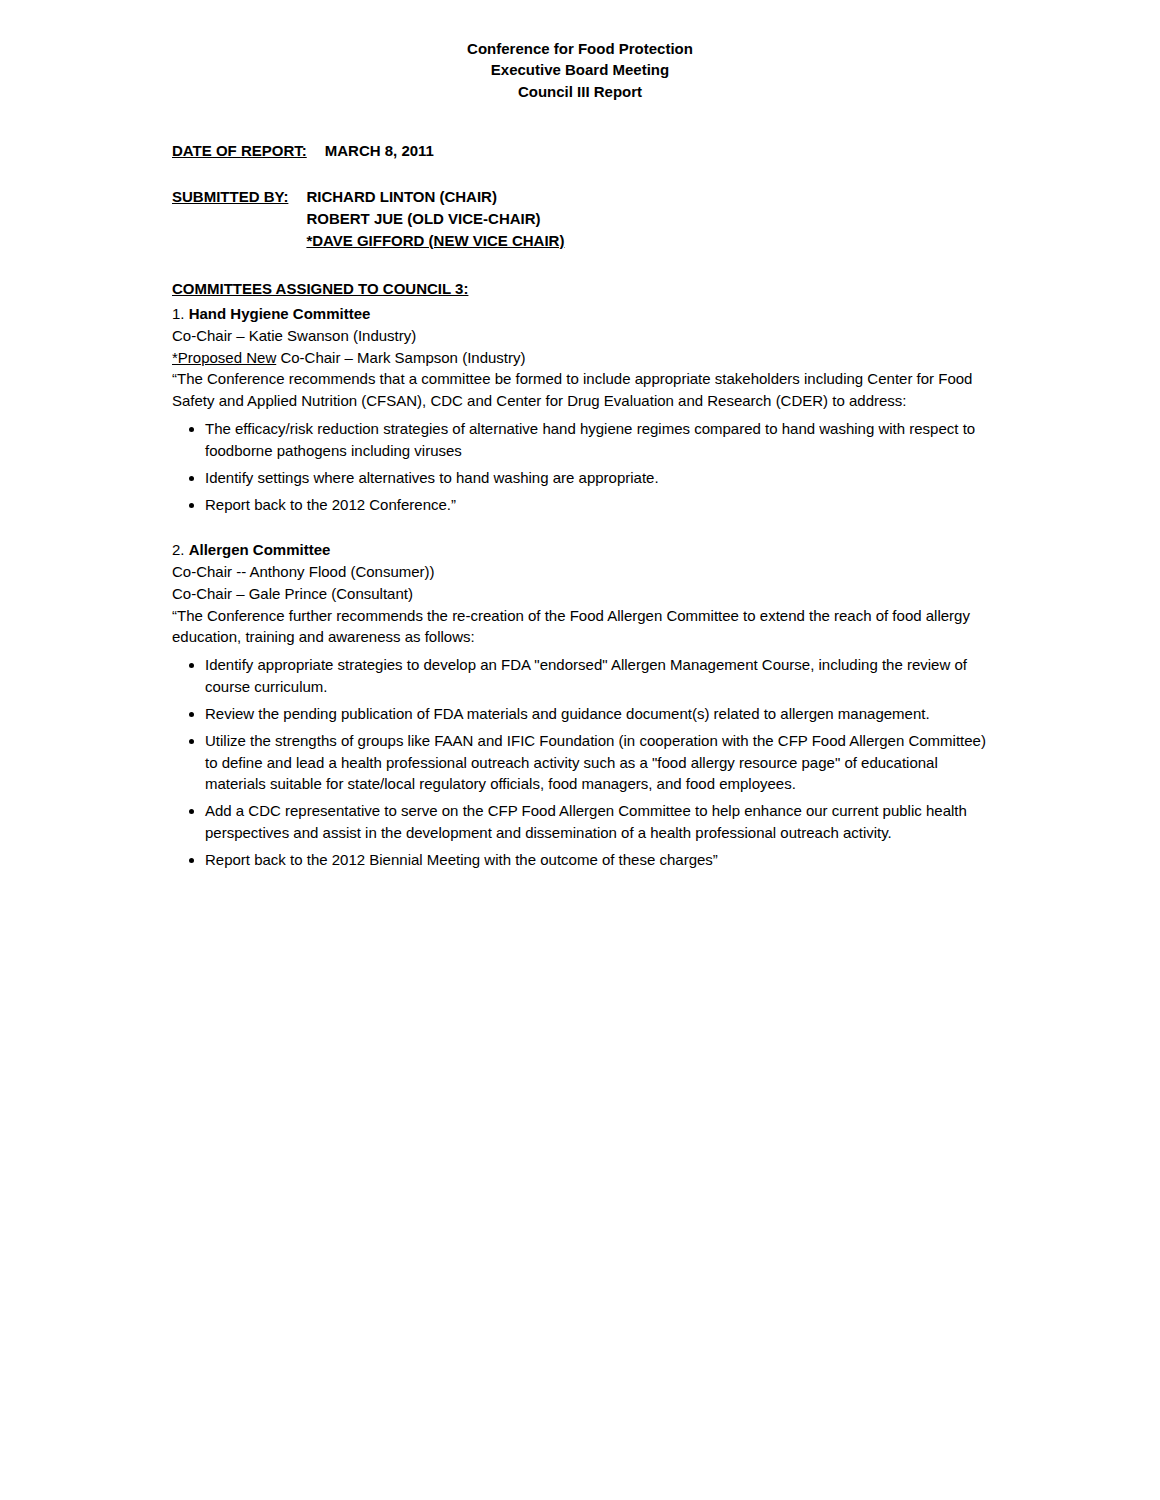Conference for Food Protection
Executive Board Meeting
Council III Report
DATE OF REPORT: MARCH 8, 2011
SUBMITTED BY: RICHARD LINTON (CHAIR)
ROBERT JUE (OLD VICE-CHAIR)
*DAVE GIFFORD (NEW VICE CHAIR)
COMMITTEES ASSIGNED TO COUNCIL 3:
1. Hand Hygiene Committee
Co-Chair – Katie Swanson (Industry)
*Proposed New Co-Chair – Mark Sampson (Industry)
“The Conference recommends that a committee be formed to include appropriate stakeholders including Center for Food Safety and Applied Nutrition (CFSAN), CDC and Center for Drug Evaluation and Research (CDER) to address:
The efficacy/risk reduction strategies of alternative hand hygiene regimes compared to hand washing with respect to foodborne pathogens including viruses
Identify settings where alternatives to hand washing are appropriate.
Report back to the 2012 Conference.”
2. Allergen Committee
Co-Chair -- Anthony Flood (Consumer))
Co-Chair – Gale Prince (Consultant)
“The Conference further recommends the re-creation of the Food Allergen Committee to extend the reach of food allergy education, training and awareness as follows:
Identify appropriate strategies to develop an FDA "endorsed" Allergen Management Course, including the review of course curriculum.
Review the pending publication of FDA materials and guidance document(s) related to allergen management.
Utilize the strengths of groups like FAAN and IFIC Foundation (in cooperation with the CFP Food Allergen Committee) to define and lead a health professional outreach activity such as a "food allergy resource page" of educational materials suitable for state/local regulatory officials, food managers, and food employees.
Add a CDC representative to serve on the CFP Food Allergen Committee to help enhance our current public health perspectives and assist in the development and dissemination of a health professional outreach activity.
Report back to the 2012 Biennial Meeting with the outcome of these charges”